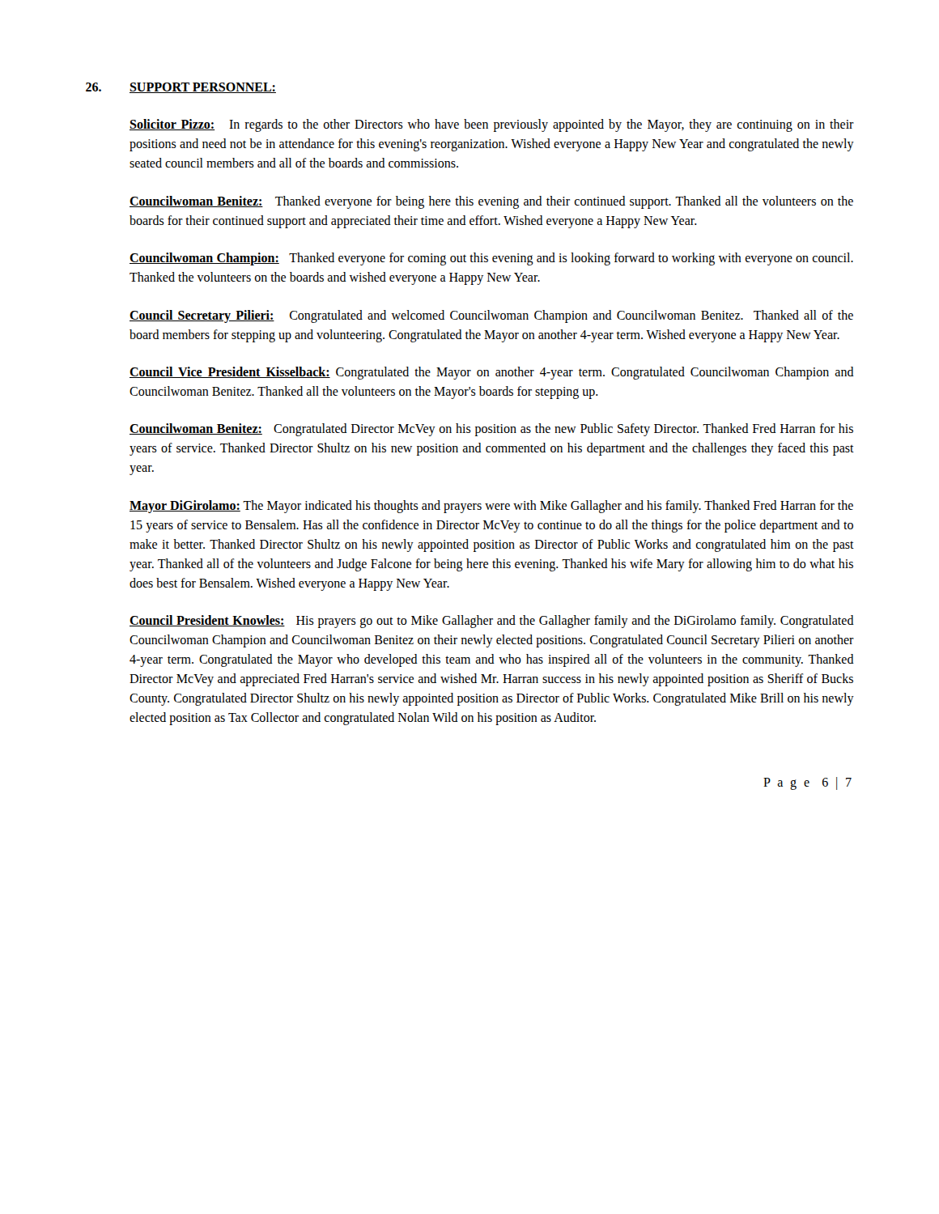26. SUPPORT PERSONNEL:
Solicitor Pizzo: In regards to the other Directors who have been previously appointed by the Mayor, they are continuing on in their positions and need not be in attendance for this evening's reorganization. Wished everyone a Happy New Year and congratulated the newly seated council members and all of the boards and commissions.
Councilwoman Benitez: Thanked everyone for being here this evening and their continued support. Thanked all the volunteers on the boards for their continued support and appreciated their time and effort. Wished everyone a Happy New Year.
Councilwoman Champion: Thanked everyone for coming out this evening and is looking forward to working with everyone on council. Thanked the volunteers on the boards and wished everyone a Happy New Year.
Council Secretary Pilieri: Congratulated and welcomed Councilwoman Champion and Councilwoman Benitez. Thanked all of the board members for stepping up and volunteering. Congratulated the Mayor on another 4-year term. Wished everyone a Happy New Year.
Council Vice President Kisselback: Congratulated the Mayor on another 4-year term. Congratulated Councilwoman Champion and Councilwoman Benitez. Thanked all the volunteers on the Mayor's boards for stepping up.
Councilwoman Benitez: Congratulated Director McVey on his position as the new Public Safety Director. Thanked Fred Harran for his years of service. Thanked Director Shultz on his new position and commented on his department and the challenges they faced this past year.
Mayor DiGirolamo: The Mayor indicated his thoughts and prayers were with Mike Gallagher and his family. Thanked Fred Harran for the 15 years of service to Bensalem. Has all the confidence in Director McVey to continue to do all the things for the police department and to make it better. Thanked Director Shultz on his newly appointed position as Director of Public Works and congratulated him on the past year. Thanked all of the volunteers and Judge Falcone for being here this evening. Thanked his wife Mary for allowing him to do what his does best for Bensalem. Wished everyone a Happy New Year.
Council President Knowles: His prayers go out to Mike Gallagher and the Gallagher family and the DiGirolamo family. Congratulated Councilwoman Champion and Councilwoman Benitez on their newly elected positions. Congratulated Council Secretary Pilieri on another 4-year term. Congratulated the Mayor who developed this team and who has inspired all of the volunteers in the community. Thanked Director McVey and appreciated Fred Harran's service and wished Mr. Harran success in his newly appointed position as Sheriff of Bucks County. Congratulated Director Shultz on his newly appointed position as Director of Public Works. Congratulated Mike Brill on his newly elected position as Tax Collector and congratulated Nolan Wild on his position as Auditor.
P a g e 6 | 7